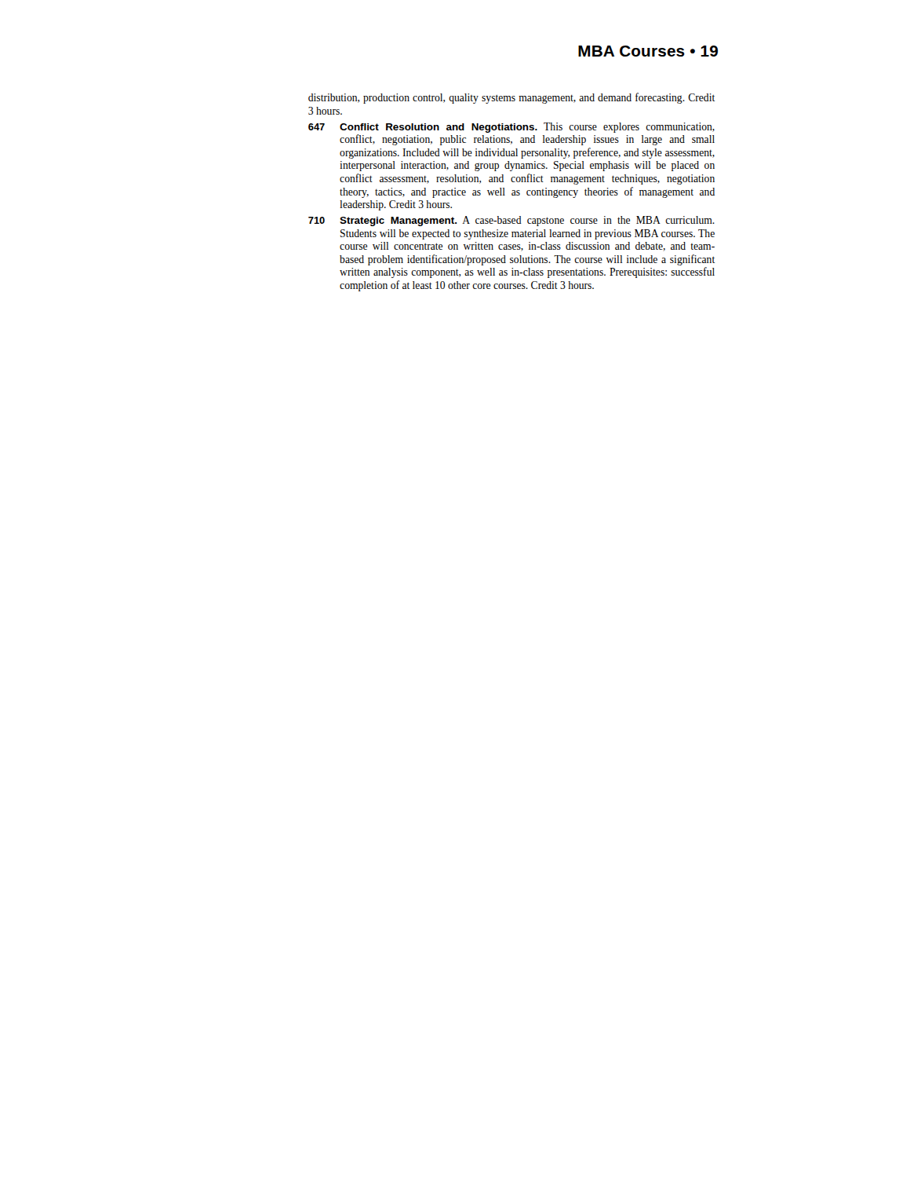MBA Courses • 19
distribution, production control, quality systems management, and demand forecasting. Credit 3 hours.
647 Conflict Resolution and Negotiations. This course explores communication, conflict, negotiation, public relations, and leadership issues in large and small organizations. Included will be individual personality, preference, and style assessment, interpersonal interaction, and group dynamics. Special emphasis will be placed on conflict assessment, resolution, and conflict management techniques, negotiation theory, tactics, and practice as well as contingency theories of management and leadership. Credit 3 hours.
710 Strategic Management. A case-based capstone course in the MBA curriculum. Students will be expected to synthesize material learned in previous MBA courses. The course will concentrate on written cases, in-class discussion and debate, and team-based problem identification/proposed solutions. The course will include a significant written analysis component, as well as in-class presentations. Prerequisites: successful completion of at least 10 other core courses. Credit 3 hours.